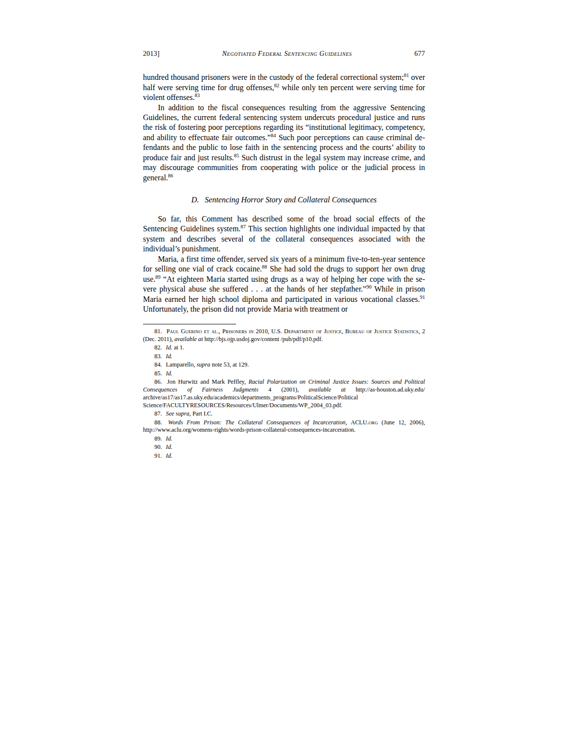2013] Negotiated Federal Sentencing Guidelines 677
hundred thousand prisoners were in the custody of the federal correctional system;81 over half were serving time for drug offenses,82 while only ten percent were serving time for violent offenses.83
In addition to the fiscal consequences resulting from the aggressive Sentencing Guidelines, the current federal sentencing system undercuts procedural justice and runs the risk of fostering poor perceptions regarding its “institutional legitimacy, competency, and ability to effectuate fair outcomes.”84 Such poor perceptions can cause criminal defendants and the public to lose faith in the sentencing process and the courts’ ability to produce fair and just results.85 Such distrust in the legal system may increase crime, and may discourage communities from cooperating with police or the judicial process in general.86
D. Sentencing Horror Story and Collateral Consequences
So far, this Comment has described some of the broad social effects of the Sentencing Guidelines system.87 This section highlights one individual impacted by that system and describes several of the collateral consequences associated with the individual’s punishment.
Maria, a first time offender, served six years of a minimum five-to-ten-year sentence for selling one vial of crack cocaine.88 She had sold the drugs to support her own drug use.89 “At eighteen Maria started using drugs as a way of helping her cope with the severe physical abuse she suffered . . . at the hands of her stepfather.”90 While in prison Maria earned her high school diploma and participated in various vocational classes.91 Unfortunately, the prison did not provide Maria with treatment or
81. Paul Guerino et al., Prisoners in 2010, U.S. Department of Justice, Bureau of Justice Statistics, 2 (Dec. 2011), available at http://bjs.ojp.usdoj.gov/content /pub/pdf/p10.pdf.
82. Id. at 1.
83. Id.
84. Lamparello, supra note 53, at 129.
85. Id.
86. Jon Hurwitz and Mark Peffley, Racial Polarization on Criminal Justice Issues: Sources and Political Consequences of Fairness Judgments 4 (2001), available at http://as-houston.ad.uky.edu/ archive/as17/as17.as.uky.edu/academics/departments_programs/PoliticalScience/Political Science/FACULTYRESOURCES/Resources/Ulmer/Documents/WP_2004_03.pdf.
87. See supra, Part I.C.
88. Words From Prison: The Collateral Consequences of Incarceration, ACLU.org (June 12, 2006), http://www.aclu.org/womens-rights/words-prison-collateral-consequences-incarceration.
89. Id.
90. Id.
91. Id.